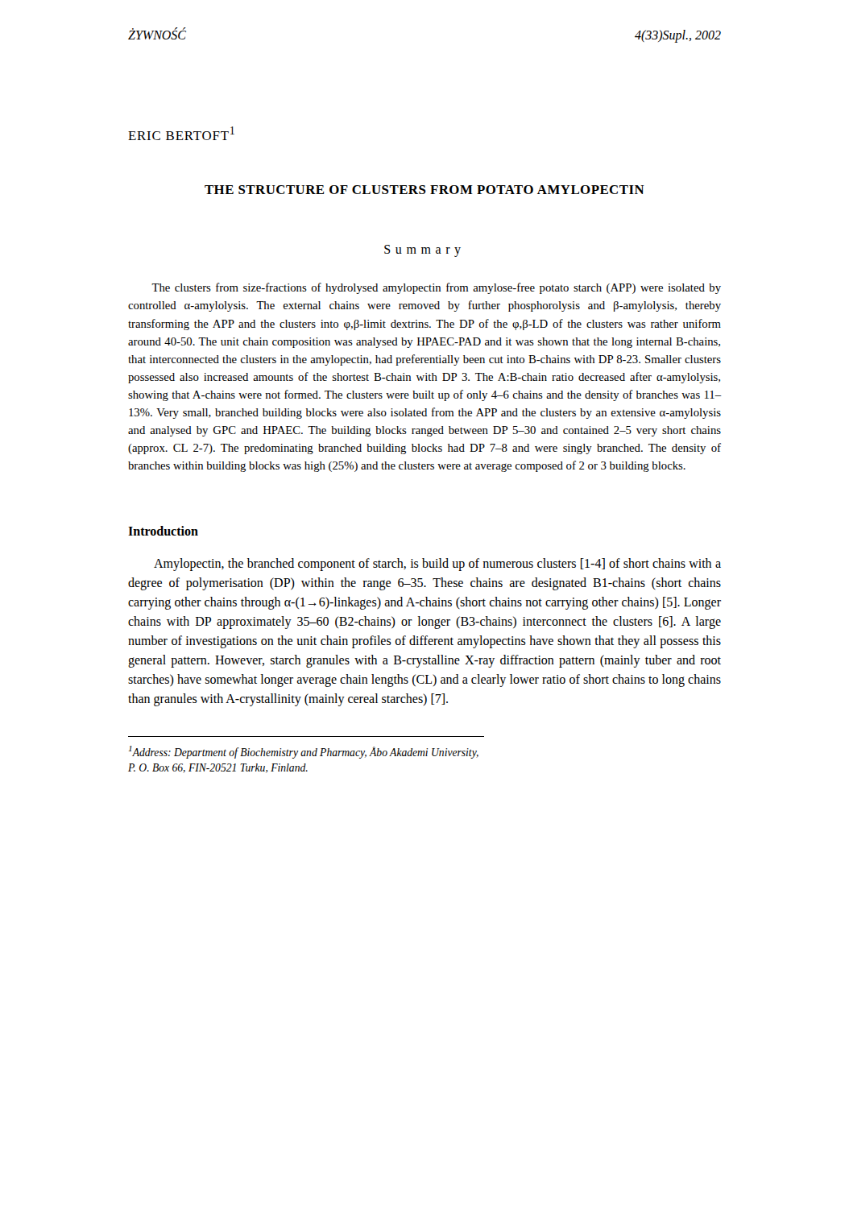ŻYWNOŚĆ 4(33)Supl., 2002
ERIC BERTOFT1
THE STRUCTURE OF CLUSTERS FROM POTATO AMYLOPECTIN
Summary
The clusters from size-fractions of hydrolysed amylopectin from amylose-free potato starch (APP) were isolated by controlled α-amylolysis. The external chains were removed by further phosphorolysis and β-amylolysis, thereby transforming the APP and the clusters into φ,β-limit dextrins. The DP of the φ,β-LD of the clusters was rather uniform around 40-50. The unit chain composition was analysed by HPAEC-PAD and it was shown that the long internal B-chains, that interconnected the clusters in the amylopectin, had preferentially been cut into B-chains with DP 8-23. Smaller clusters possessed also increased amounts of the shortest B-chain with DP 3. The A:B-chain ratio decreased after α-amylolysis, showing that A-chains were not formed. The clusters were built up of only 4–6 chains and the density of branches was 11–13%. Very small, branched building blocks were also isolated from the APP and the clusters by an extensive α-amylolysis and analysed by GPC and HPAEC. The building blocks ranged between DP 5–30 and contained 2–5 very short chains (approx. CL 2-7). The predominating branched building blocks had DP 7–8 and were singly branched. The density of branches within building blocks was high (25%) and the clusters were at average composed of 2 or 3 building blocks.
Introduction
Amylopectin, the branched component of starch, is build up of numerous clusters [1-4] of short chains with a degree of polymerisation (DP) within the range 6–35. These chains are designated B1-chains (short chains carrying other chains through α-(1→6)-linkages) and A-chains (short chains not carrying other chains) [5]. Longer chains with DP approximately 35–60 (B2-chains) or longer (B3-chains) interconnect the clusters [6]. A large number of investigations on the unit chain profiles of different amylopectins have shown that they all possess this general pattern. However, starch granules with a B-crystalline X-ray diffraction pattern (mainly tuber and root starches) have somewhat longer average chain lengths (CL) and a clearly lower ratio of short chains to long chains than granules with A-crystallinity (mainly cereal starches) [7].
1Address: Department of Biochemistry and Pharmacy, Åbo Akademi University, P. O. Box 66, FIN-20521 Turku, Finland.